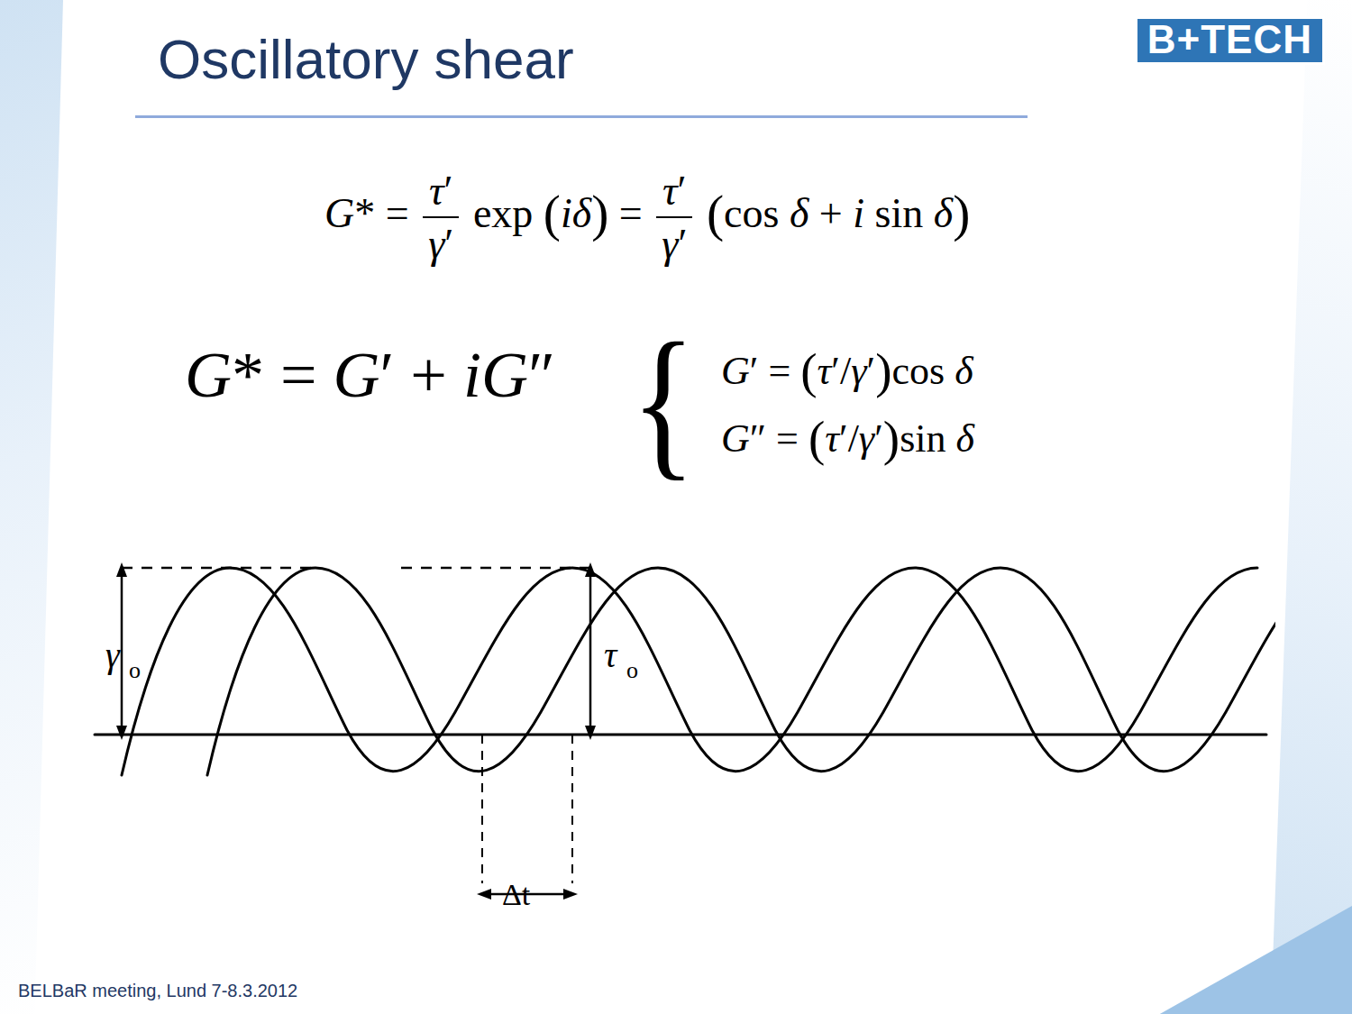B+TECH
Oscillatory shear
G* = τ′γ′ exp (iδ) = τ′γ′ (cos δ + i sin δ)
G* = G′ + iG″
{
G′ = (τ′/γ′) cos δ
G″ = (τ′/γ′) sin δ
γ o τ o Δt
BELBaR meeting, Lund 7-8.3.2012